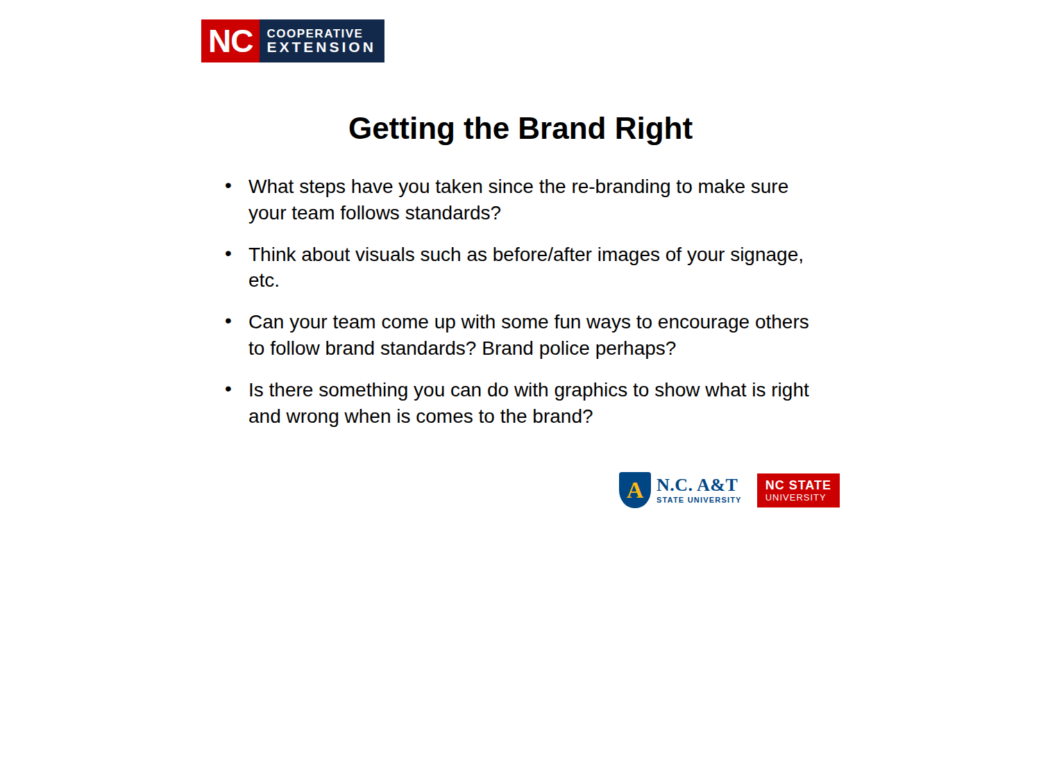NC
COOPERATIVE EXTENSION
Getting the Brand Right
What steps have you taken since the re-branding to make sure your team follows standards?
Think about visuals such as before/after images of your signage, etc.
Can your team come up with some fun ways to encourage others to follow brand standards? Brand police perhaps?
Is there something you can do with graphics to show what is right and wrong when is comes to the brand?
N.C. A&T STATE UNIVERSITY
NC STATE UNIVERSITY